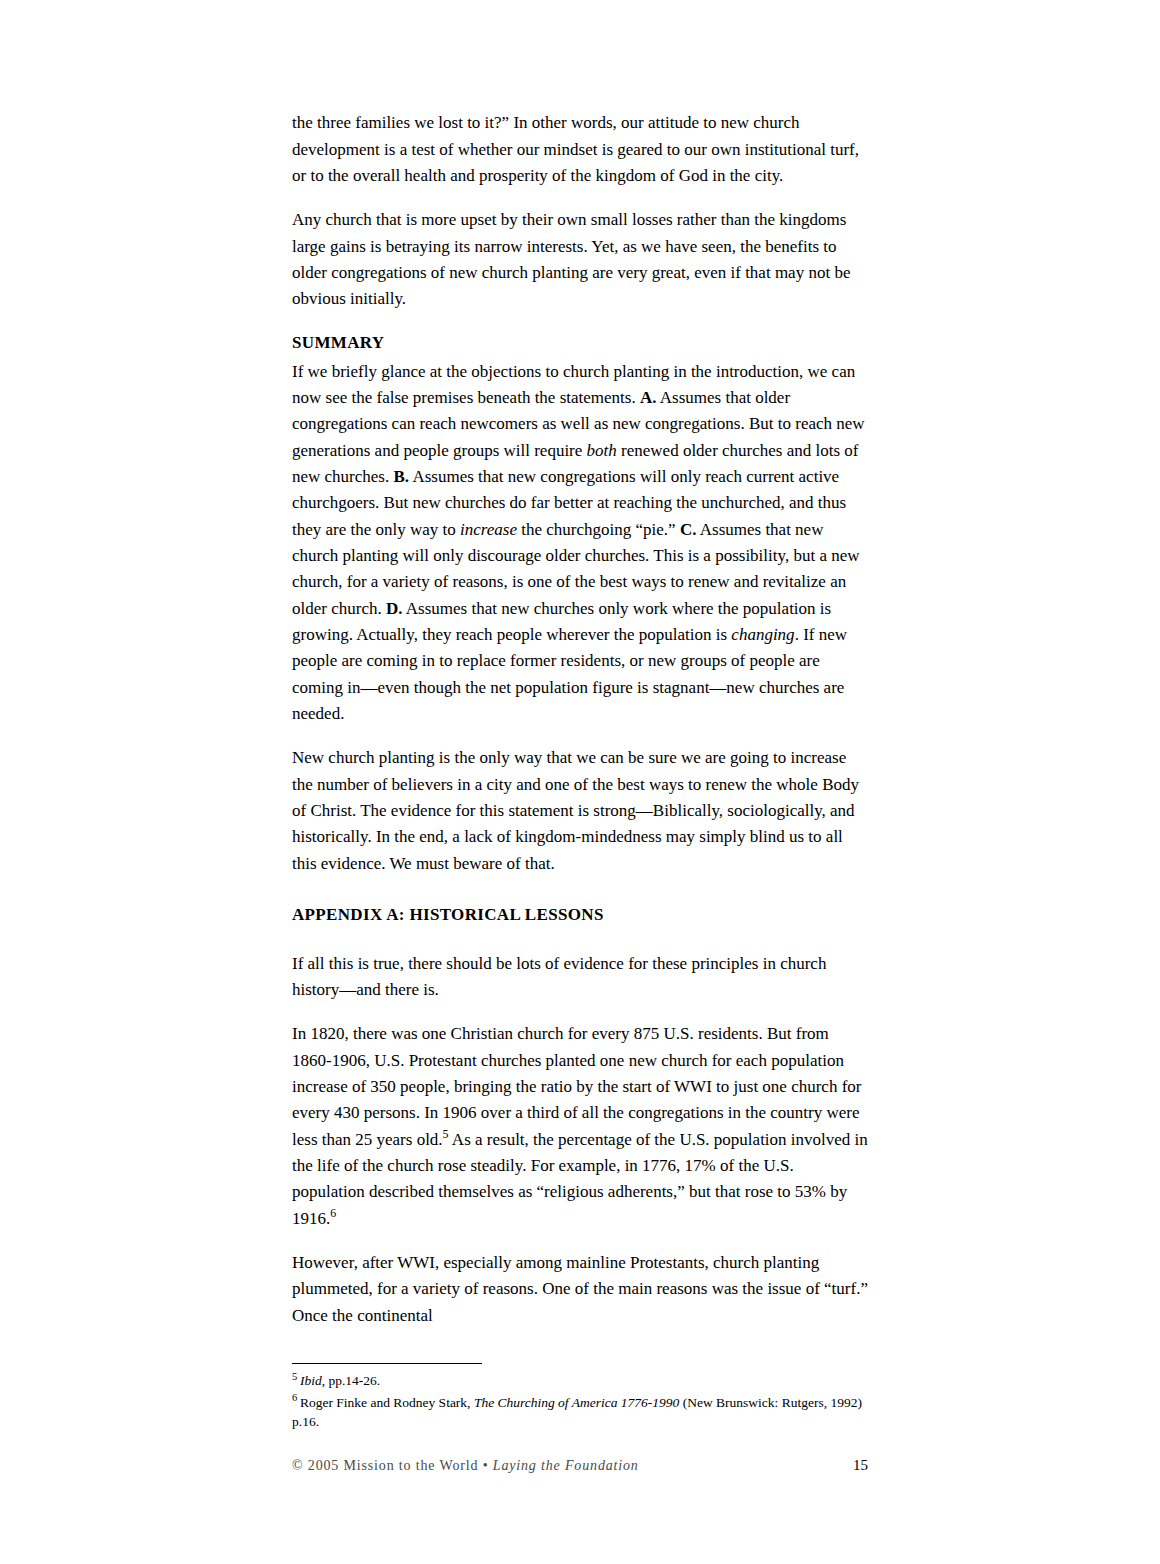the three families we lost to it?” In other words, our attitude to new church development is a test of whether our mindset is geared to our own institutional turf, or to the overall health and prosperity of the kingdom of God in the city.
Any church that is more upset by their own small losses rather than the kingdoms large gains is betraying its narrow interests. Yet, as we have seen, the benefits to older congregations of new church planting are very great, even if that may not be obvious initially.
SUMMARY
If we briefly glance at the objections to church planting in the introduction, we can now see the false premises beneath the statements. A. Assumes that older congregations can reach newcomers as well as new congregations. But to reach new generations and people groups will require both renewed older churches and lots of new churches. B. Assumes that new congregations will only reach current active churchgoers. But new churches do far better at reaching the unchurched, and thus they are the only way to increase the churchgoing “pie.” C. Assumes that new church planting will only discourage older churches. This is a possibility, but a new church, for a variety of reasons, is one of the best ways to renew and revitalize an older church. D. Assumes that new churches only work where the population is growing. Actually, they reach people wherever the population is changing. If new people are coming in to replace former residents, or new groups of people are coming in—even though the net population figure is stagnant—new churches are needed.
New church planting is the only way that we can be sure we are going to increase the number of believers in a city and one of the best ways to renew the whole Body of Christ. The evidence for this statement is strong—Biblically, sociologically, and historically. In the end, a lack of kingdom-mindedness may simply blind us to all this evidence. We must beware of that.
APPENDIX A: HISTORICAL LESSONS
If all this is true, there should be lots of evidence for these principles in church history—and there is.
In 1820, there was one Christian church for every 875 U.S. residents. But from 1860-1906, U.S. Protestant churches planted one new church for each population increase of 350 people, bringing the ratio by the start of WWI to just one church for every 430 persons. In 1906 over a third of all the congregations in the country were less than 25 years old.5 As a result, the percentage of the U.S. population involved in the life of the church rose steadily. For example, in 1776, 17% of the U.S. population described themselves as “religious adherents,” but that rose to 53% by 1916.6
However, after WWI, especially among mainline Protestants, church planting plummeted, for a variety of reasons. One of the main reasons was the issue of “turf.” Once the continental
5 Ibid, pp.14-26.
6 Roger Finke and Rodney Stark, The Churching of America 1776-1990 (New Brunswick: Rutgers, 1992) p.16.
© 2005 Mission to the World • Laying the Foundation
15